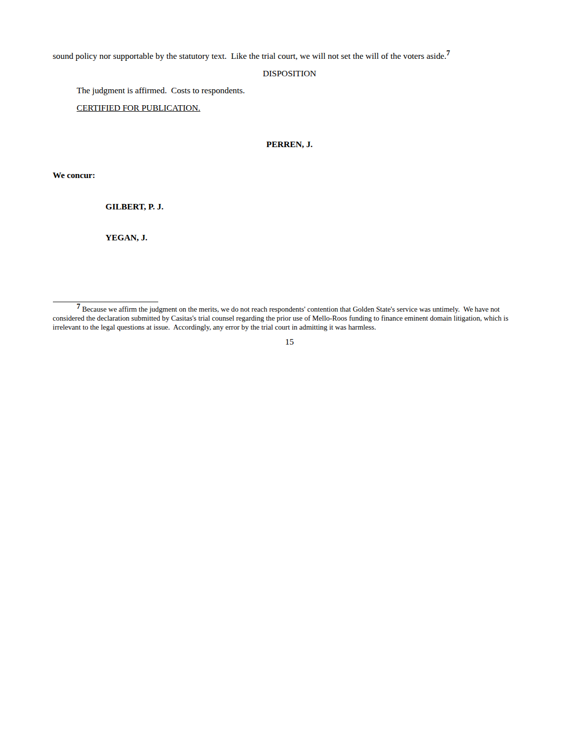sound policy nor supportable by the statutory text. Like the trial court, we will not set the will of the voters aside.7
DISPOSITION
The judgment is affirmed. Costs to respondents.
CERTIFIED FOR PUBLICATION.
PERREN, J.
We concur:
GILBERT, P. J.
YEGAN, J.
7 Because we affirm the judgment on the merits, we do not reach respondents' contention that Golden State's service was untimely. We have not considered the declaration submitted by Casitas's trial counsel regarding the prior use of Mello-Roos funding to finance eminent domain litigation, which is irrelevant to the legal questions at issue. Accordingly, any error by the trial court in admitting it was harmless.
15